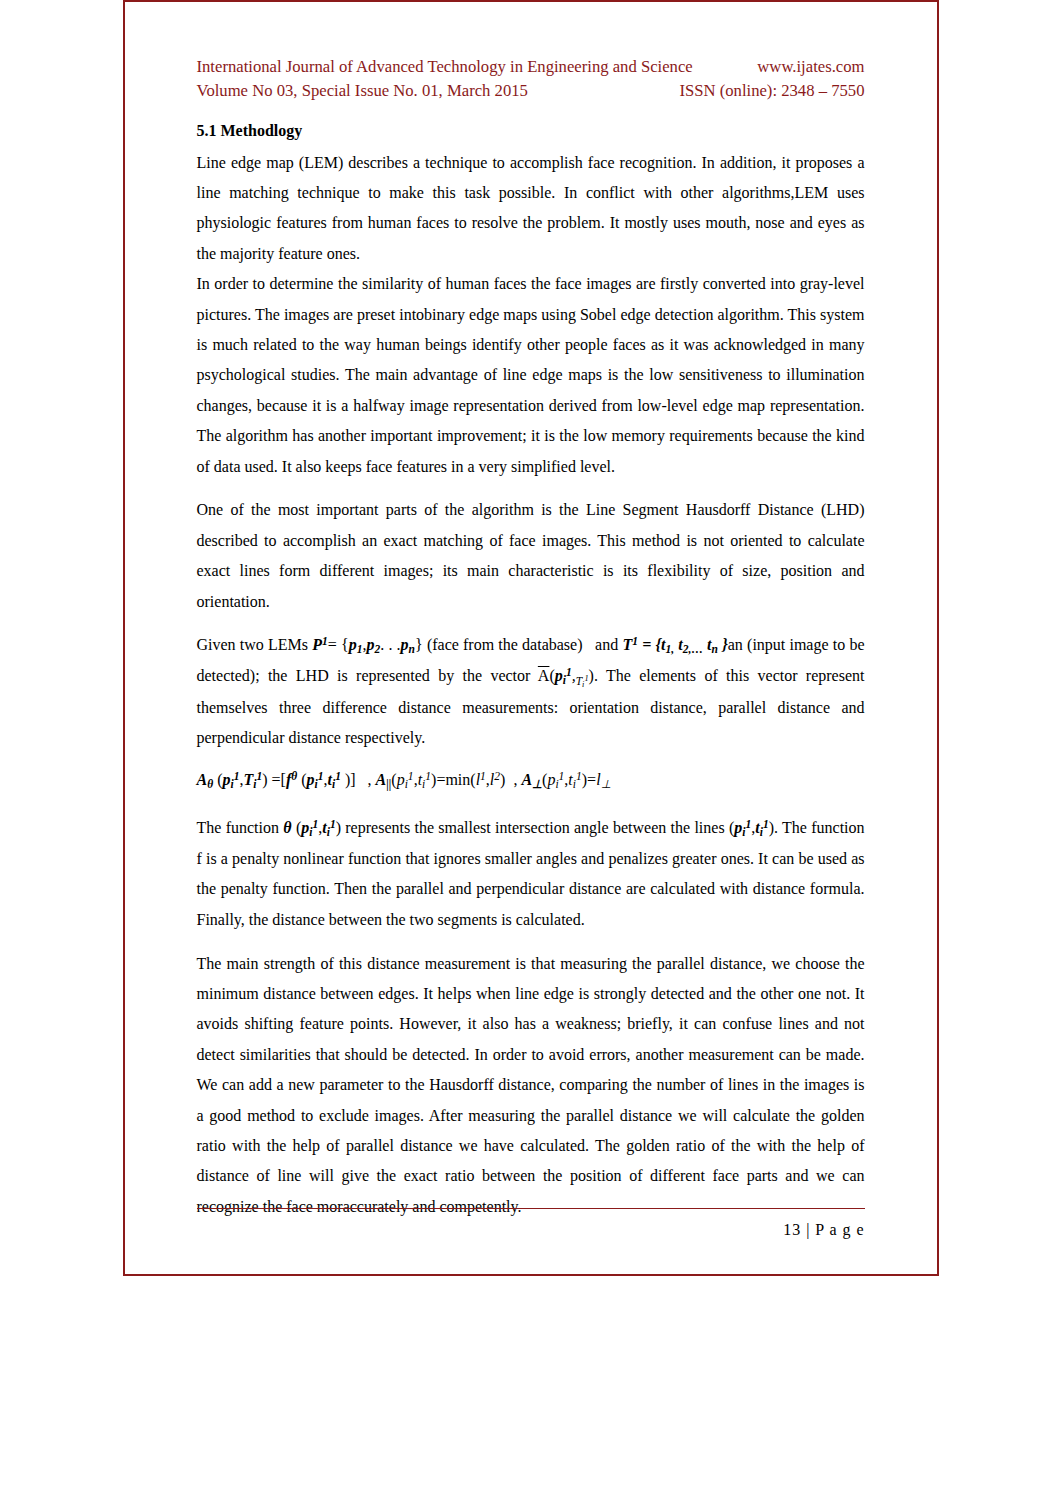International Journal of Advanced Technology in Engineering and Science www.ijates.com
Volume No 03, Special Issue No. 01, March 2015 ISSN (online): 2348 – 7550
5.1 Methodlogy
Line edge map (LEM) describes a technique to accomplish face recognition. In addition, it proposes a line matching technique to make this task possible. In conflict with other algorithms,LEM uses physiologic features from human faces to resolve the problem. It mostly uses mouth, nose and eyes as the majority feature ones.
In order to determine the similarity of human faces the face images are firstly converted into gray-level pictures. The images are preset intobinary edge maps using Sobel edge detection algorithm. This system is much related to the way human beings identify other people faces as it was acknowledged in many psychological studies. The main advantage of line edge maps is the low sensitiveness to illumination changes, because it is a halfway image representation derived from low-level edge map representation. The algorithm has another important improvement; it is the low memory requirements because the kind of data used. It also keeps face features in a very simplified level.
One of the most important parts of the algorithm is the Line Segment Hausdorff Distance (LHD) described to accomplish an exact matching of face images. This method is not oriented to calculate exact lines form different images; its main characteristic is its flexibility of size, position and orientation.
Given two LEMs P1= {p1,p2. . .pn} (face from the database) and T1 = {t1, t2,… tn }an (input image to be detected); the LHD is represented by the vector A(pi1,Ti1). The elements of this vector represent themselves three difference distance measurements: orientation distance, parallel distance and perpendicular distance respectively.
Aθ (pi1,Ti1) =[fθ (pi1,ti1 )] , A||(pi1,ti1)=min(l1,l2) , A⊥(pi1,ti1)=l⊥
The function θ (pi1,ti1) represents the smallest intersection angle between the lines (pi1,ti1). The function f is a penalty nonlinear function that ignores smaller angles and penalizes greater ones. It can be used as the penalty function. Then the parallel and perpendicular distance are calculated with distance formula. Finally, the distance between the two segments is calculated.
The main strength of this distance measurement is that measuring the parallel distance, we choose the minimum distance between edges. It helps when line edge is strongly detected and the other one not. It avoids shifting feature points. However, it also has a weakness; briefly, it can confuse lines and not detect similarities that should be detected. In order to avoid errors, another measurement can be made. We can add a new parameter to the Hausdorff distance, comparing the number of lines in the images is a good method to exclude images. After measuring the parallel distance we will calculate the golden ratio with the help of parallel distance we have calculated. The golden ratio of the with the help of distance of line will give the exact ratio between the position of different face parts and we can recognize the face moraccurately and competently.
13 | P a g e